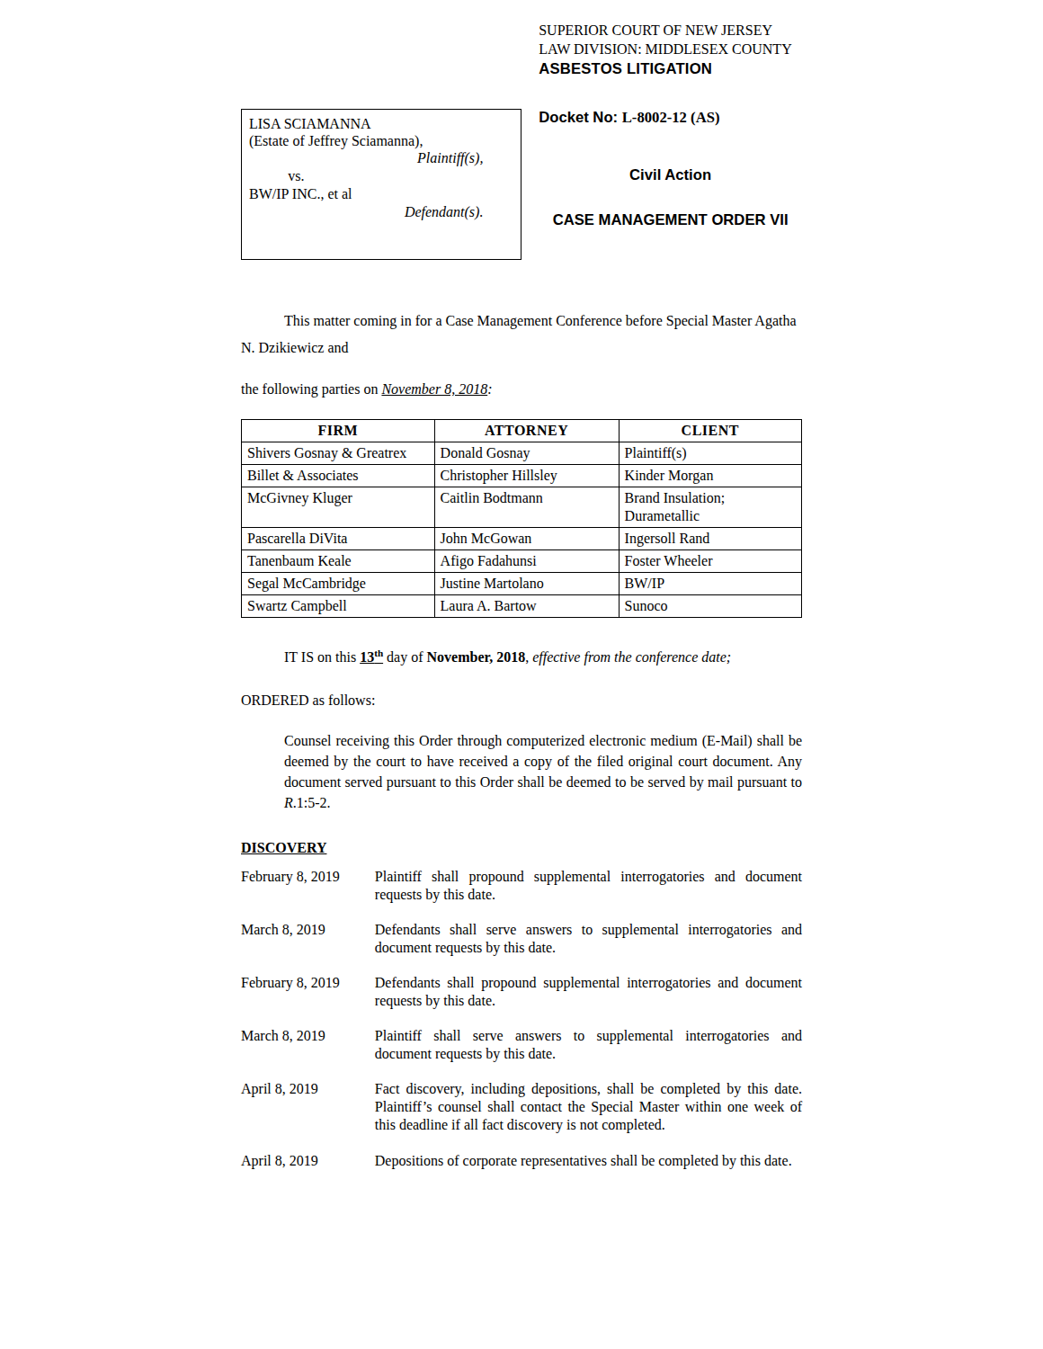SUPERIOR COURT OF NEW JERSEY
LAW DIVISION: MIDDLESEX COUNTY
ASBESTOS LITIGATION
LISA SCIAMANNA
(Estate of Jeffrey Sciamanna),
Plaintiff(s),
vs.
BW/IP INC., et al
Defendant(s).
Docket No: L-8002-12 (AS)
Civil Action
CASE MANAGEMENT ORDER VII
This matter coming in for a Case Management Conference before Special Master Agatha N. Dzikiewicz and
the following parties on November 8, 2018:
| FIRM | ATTORNEY | CLIENT |
| --- | --- | --- |
| Shivers Gosnay & Greatrex | Donald Gosnay | Plaintiff(s) |
| Billet & Associates | Christopher Hillsley | Kinder Morgan |
| McGivney Kluger | Caitlin Bodtmann | Brand Insulation; Durametallic |
| Pascarella DiVita | John McGowan | Ingersoll Rand |
| Tanenbaum Keale | Afigo Fadahunsi | Foster Wheeler |
| Segal McCambridge | Justine Martolano | BW/IP |
| Swartz Campbell | Laura A. Bartow | Sunoco |
IT IS on this 13th day of November, 2018, effective from the conference date;
ORDERED as follows:
Counsel receiving this Order through computerized electronic medium (E-Mail) shall be deemed by the court to have received a copy of the filed original court document. Any document served pursuant to this Order shall be deemed to be served by mail pursuant to R.1:5-2.
DISCOVERY
February 8, 2019
Plaintiff shall propound supplemental interrogatories and document requests by this date.
March 8, 2019
Defendants shall serve answers to supplemental interrogatories and document requests by this date.
February 8, 2019
Defendants shall propound supplemental interrogatories and document requests by this date.
March 8, 2019
Plaintiff shall serve answers to supplemental interrogatories and document requests by this date.
April 8, 2019
Fact discovery, including depositions, shall be completed by this date. Plaintiff’s counsel shall contact the Special Master within one week of this deadline if all fact discovery is not completed.
April 8, 2019
Depositions of corporate representatives shall be completed by this date.